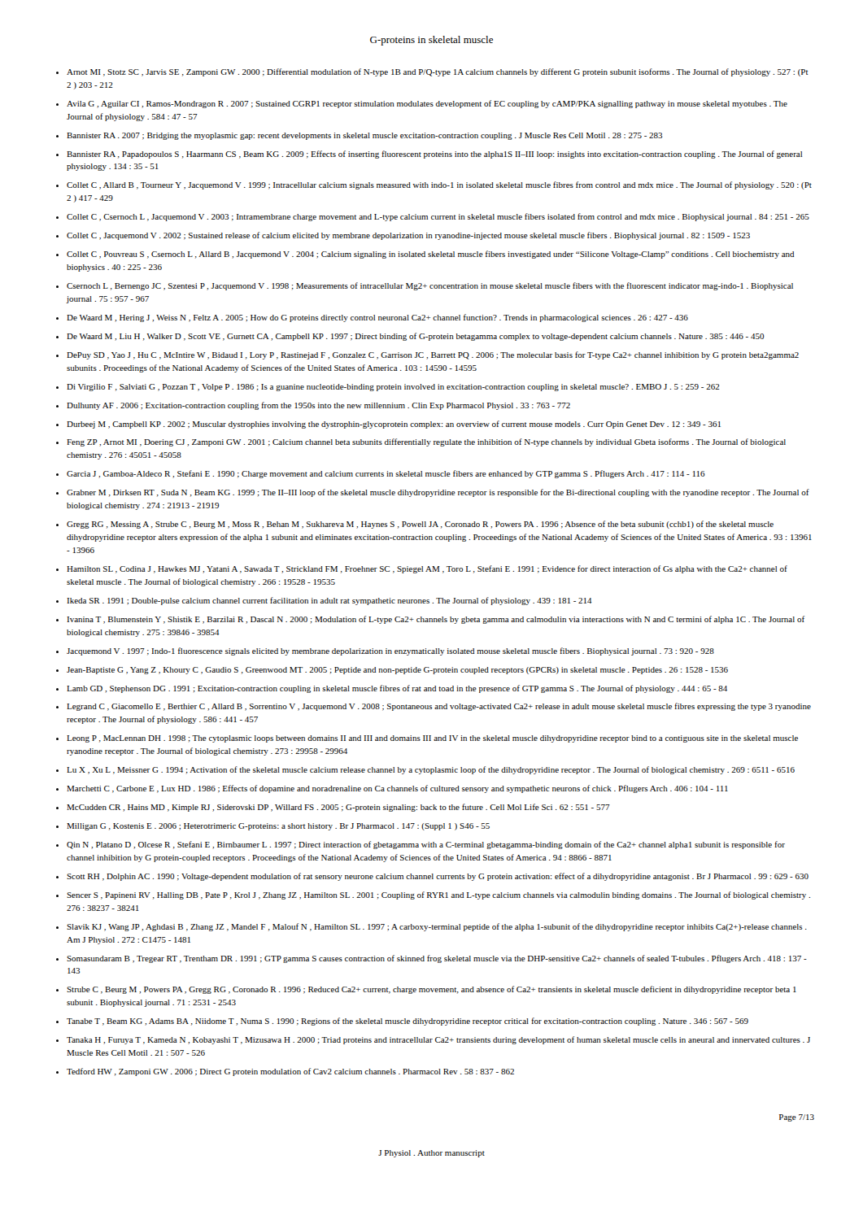G-proteins in skeletal muscle
Arnot MI , Stotz SC , Jarvis SE , Zamponi GW . 2000 ; Differential modulation of N-type 1B and P/Q-type 1A calcium channels by different G protein subunit isoforms . The Journal of physiology . 527 : (Pt 2 ) 203 - 212
Avila G , Aguilar CI , Ramos-Mondragon R . 2007 ; Sustained CGRP1 receptor stimulation modulates development of EC coupling by cAMP/PKA signalling pathway in mouse skeletal myotubes . The Journal of physiology . 584 : 47 - 57
Bannister RA . 2007 ; Bridging the myoplasmic gap: recent developments in skeletal muscle excitation-contraction coupling . J Muscle Res Cell Motil . 28 : 275 - 283
Bannister RA , Papadopoulos S , Haarmann CS , Beam KG . 2009 ; Effects of inserting fluorescent proteins into the alpha1S II–III loop: insights into excitation-contraction coupling . The Journal of general physiology . 134 : 35 - 51
Collet C , Allard B , Tourneur Y , Jacquemond V . 1999 ; Intracellular calcium signals measured with indo-1 in isolated skeletal muscle fibres from control and mdx mice . The Journal of physiology . 520 : (Pt 2 ) 417 - 429
Collet C , Csernoch L , Jacquemond V . 2003 ; Intramembrane charge movement and L-type calcium current in skeletal muscle fibers isolated from control and mdx mice . Biophysical journal . 84 : 251 - 265
Collet C , Jacquemond V . 2002 ; Sustained release of calcium elicited by membrane depolarization in ryanodine-injected mouse skeletal muscle fibers . Biophysical journal . 82 : 1509 - 1523
Collet C , Pouvreau S , Csernoch L , Allard B , Jacquemond V . 2004 ; Calcium signaling in isolated skeletal muscle fibers investigated under “Silicone Voltage-Clamp” conditions . Cell biochemistry and biophysics . 40 : 225 - 236
Csernoch L , Bernengo JC , Szentesi P , Jacquemond V . 1998 ; Measurements of intracellular Mg2+ concentration in mouse skeletal muscle fibers with the fluorescent indicator mag-indo-1 . Biophysical journal . 75 : 957 - 967
De Waard M , Hering J , Weiss N , Feltz A . 2005 ; How do G proteins directly control neuronal Ca2+ channel function? . Trends in pharmacological sciences . 26 : 427 - 436
De Waard M , Liu H , Walker D , Scott VE , Gurnett CA , Campbell KP . 1997 ; Direct binding of G-protein betagamma complex to voltage-dependent calcium channels . Nature . 385 : 446 - 450
DePuy SD , Yao J , Hu C , McIntire W , Bidaud I , Lory P , Rastinejad F , Gonzalez C , Garrison JC , Barrett PQ . 2006 ; The molecular basis for T-type Ca2+ channel inhibition by G protein beta2gamma2 subunits . Proceedings of the National Academy of Sciences of the United States of America . 103 : 14590 - 14595
Di Virgilio F , Salviati G , Pozzan T , Volpe P . 1986 ; Is a guanine nucleotide-binding protein involved in excitation-contraction coupling in skeletal muscle? . EMBO J . 5 : 259 - 262
Dulhunty AF . 2006 ; Excitation-contraction coupling from the 1950s into the new millennium . Clin Exp Pharmacol Physiol . 33 : 763 - 772
Durbeej M , Campbell KP . 2002 ; Muscular dystrophies involving the dystrophin-glycoprotein complex: an overview of current mouse models . Curr Opin Genet Dev . 12 : 349 - 361
Feng ZP , Arnot MI , Doering CJ , Zamponi GW . 2001 ; Calcium channel beta subunits differentially regulate the inhibition of N-type channels by individual Gbeta isoforms . The Journal of biological chemistry . 276 : 45051 - 45058
Garcia J , Gamboa-Aldeco R , Stefani E . 1990 ; Charge movement and calcium currents in skeletal muscle fibers are enhanced by GTP gamma S . Pflugers Arch . 417 : 114 - 116
Grabner M , Dirksen RT , Suda N , Beam KG . 1999 ; The II–III loop of the skeletal muscle dihydropyridine receptor is responsible for the Bi-directional coupling with the ryanodine receptor . The Journal of biological chemistry . 274 : 21913 - 21919
Gregg RG , Messing A , Strube C , Beurg M , Moss R , Behan M , Sukhareva M , Haynes S , Powell JA , Coronado R , Powers PA . 1996 ; Absence of the beta subunit (cchb1) of the skeletal muscle dihydropyridine receptor alters expression of the alpha 1 subunit and eliminates excitation-contraction coupling . Proceedings of the National Academy of Sciences of the United States of America . 93 : 13961 - 13966
Hamilton SL , Codina J , Hawkes MJ , Yatani A , Sawada T , Strickland FM , Froehner SC , Spiegel AM , Toro L , Stefani E . 1991 ; Evidence for direct interaction of Gs alpha with the Ca2+ channel of skeletal muscle . The Journal of biological chemistry . 266 : 19528 - 19535
Ikeda SR . 1991 ; Double-pulse calcium channel current facilitation in adult rat sympathetic neurones . The Journal of physiology . 439 : 181 - 214
Ivanina T , Blumenstein Y , Shistik E , Barzilai R , Dascal N . 2000 ; Modulation of L-type Ca2+ channels by gbeta gamma and calmodulin via interactions with N and C termini of alpha 1C . The Journal of biological chemistry . 275 : 39846 - 39854
Jacquemond V . 1997 ; Indo-1 fluorescence signals elicited by membrane depolarization in enzymatically isolated mouse skeletal muscle fibers . Biophysical journal . 73 : 920 - 928
Jean-Baptiste G , Yang Z , Khoury C , Gaudio S , Greenwood MT . 2005 ; Peptide and non-peptide G-protein coupled receptors (GPCRs) in skeletal muscle . Peptides . 26 : 1528 - 1536
Lamb GD , Stephenson DG . 1991 ; Excitation-contraction coupling in skeletal muscle fibres of rat and toad in the presence of GTP gamma S . The Journal of physiology . 444 : 65 - 84
Legrand C , Giacomello E , Berthier C , Allard B , Sorrentino V , Jacquemond V . 2008 ; Spontaneous and voltage-activated Ca2+ release in adult mouse skeletal muscle fibres expressing the type 3 ryanodine receptor . The Journal of physiology . 586 : 441 - 457
Leong P , MacLennan DH . 1998 ; The cytoplasmic loops between domains II and III and domains III and IV in the skeletal muscle dihydropyridine receptor bind to a contiguous site in the skeletal muscle ryanodine receptor . The Journal of biological chemistry . 273 : 29958 - 29964
Lu X , Xu L , Meissner G . 1994 ; Activation of the skeletal muscle calcium release channel by a cytoplasmic loop of the dihydropyridine receptor . The Journal of biological chemistry . 269 : 6511 - 6516
Marchetti C , Carbone E , Lux HD . 1986 ; Effects of dopamine and noradrenaline on Ca channels of cultured sensory and sympathetic neurons of chick . Pflugers Arch . 406 : 104 - 111
McCudden CR , Hains MD , Kimple RJ , Siderovski DP , Willard FS . 2005 ; G-protein signaling: back to the future . Cell Mol Life Sci . 62 : 551 - 577
Milligan G , Kostenis E . 2006 ; Heterotrimeric G-proteins: a short history . Br J Pharmacol . 147 : (Suppl 1 ) S46 - 55
Qin N , Platano D , Olcese R , Stefani E , Birnbaumer L . 1997 ; Direct interaction of gbetagamma with a C-terminal gbetagamma-binding domain of the Ca2+ channel alpha1 subunit is responsible for channel inhibition by G protein-coupled receptors . Proceedings of the National Academy of Sciences of the United States of America . 94 : 8866 - 8871
Scott RH , Dolphin AC . 1990 ; Voltage-dependent modulation of rat sensory neurone calcium channel currents by G protein activation: effect of a dihydropyridine antagonist . Br J Pharmacol . 99 : 629 - 630
Sencer S , Papineni RV , Halling DB , Pate P , Krol J , Zhang JZ , Hamilton SL . 2001 ; Coupling of RYR1 and L-type calcium channels via calmodulin binding domains . The Journal of biological chemistry . 276 : 38237 - 38241
Slavik KJ , Wang JP , Aghdasi B , Zhang JZ , Mandel F , Malouf N , Hamilton SL . 1997 ; A carboxy-terminal peptide of the alpha 1-subunit of the dihydropyridine receptor inhibits Ca(2+)-release channels . Am J Physiol . 272 : C1475 - 1481
Somasundaram B , Tregear RT , Trentham DR . 1991 ; GTP gamma S causes contraction of skinned frog skeletal muscle via the DHP-sensitive Ca2+ channels of sealed T-tubules . Pflugers Arch . 418 : 137 - 143
Strube C , Beurg M , Powers PA , Gregg RG , Coronado R . 1996 ; Reduced Ca2+ current, charge movement, and absence of Ca2+ transients in skeletal muscle deficient in dihydropyridine receptor beta 1 subunit . Biophysical journal . 71 : 2531 - 2543
Tanabe T , Beam KG , Adams BA , Niidome T , Numa S . 1990 ; Regions of the skeletal muscle dihydropyridine receptor critical for excitation-contraction coupling . Nature . 346 : 567 - 569
Tanaka H , Furuya T , Kameda N , Kobayashi T , Mizusawa H . 2000 ; Triad proteins and intracellular Ca2+ transients during development of human skeletal muscle cells in aneural and innervated cultures . J Muscle Res Cell Motil . 21 : 507 - 526
Tedford HW , Zamponi GW . 2006 ; Direct G protein modulation of Cav2 calcium channels . Pharmacol Rev . 58 : 837 - 862
Page 7/13
J Physiol . Author manuscript